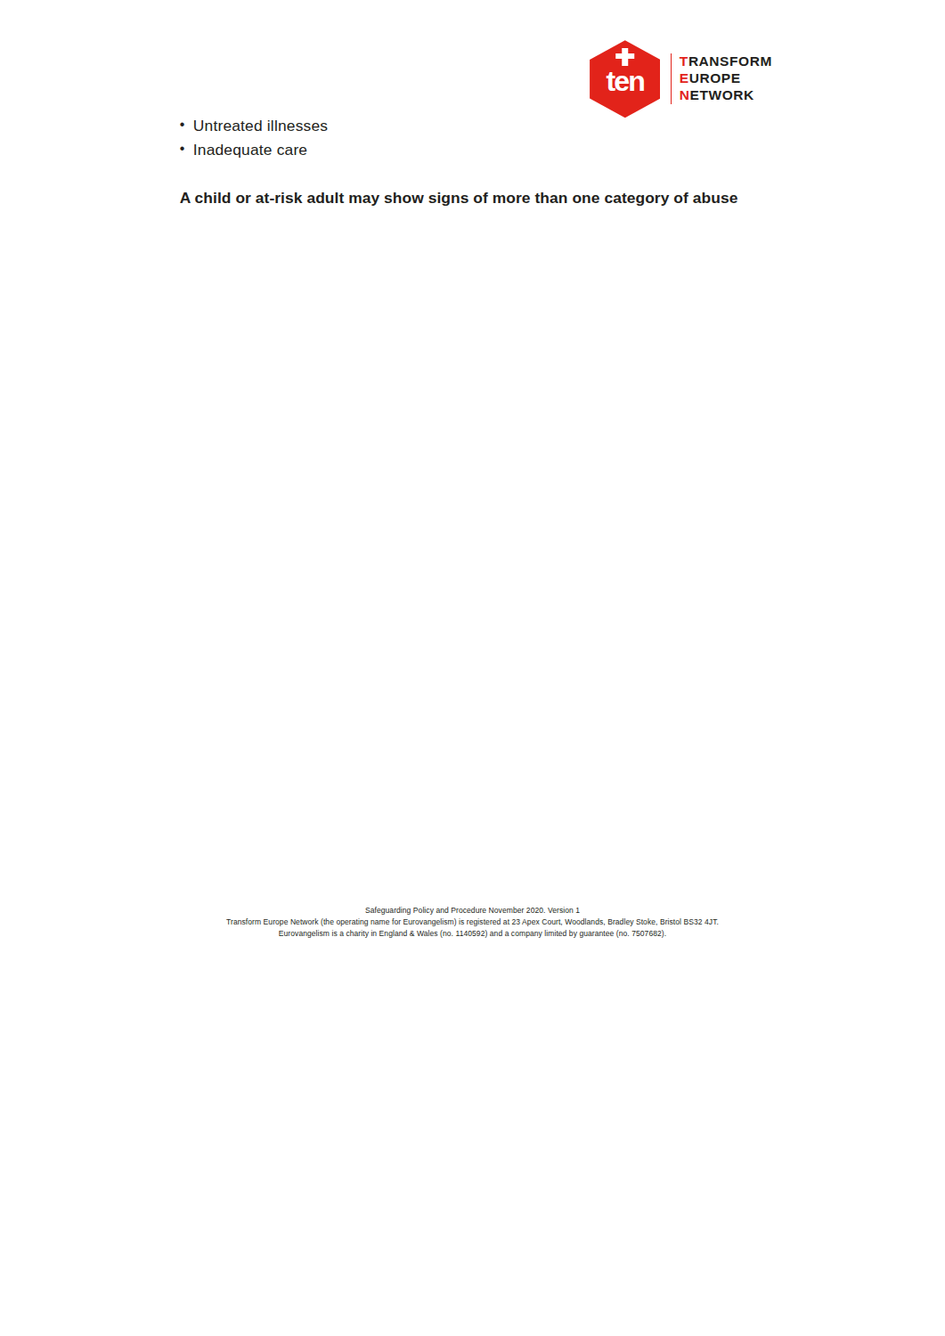ten
TRANSFORM
EUROPE
NETWORK
Untreated illnesses
Inadequate care
A child or at-risk adult may show signs of more than one category of abuse
Safeguarding Policy and Procedure November 2020. Version 1
Transform Europe Network (the operating name for Eurovangelism) is registered at 23 Apex Court, Woodlands, Bradley Stoke, Bristol BS32 4JT.
Eurovangelism is a charity in England & Wales (no. 1140592) and a company limited by guarantee (no. 7507682).